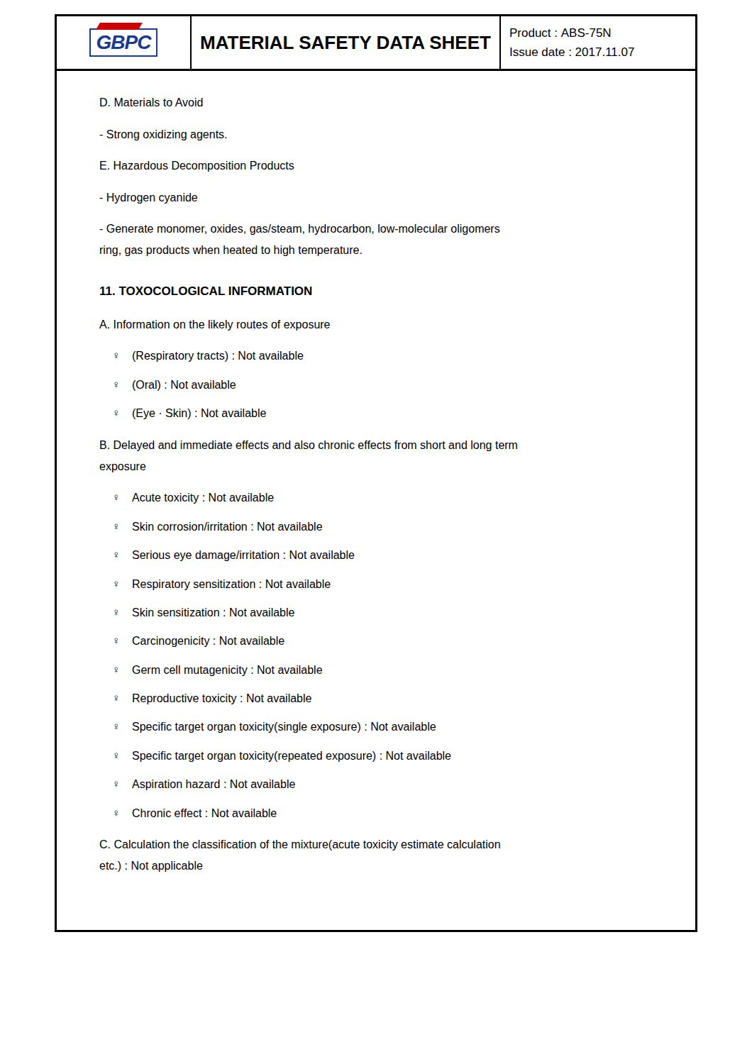GBPC
MATERIAL SAFETY DATA SHEET
Product : ABS-75N Issue date : 2017.11.07
D. Materials to Avoid
- Strong oxidizing agents.
E. Hazardous Decomposition Products
- Hydrogen cyanide
- Generate monomer, oxides, gas/steam, hydrocarbon, low-molecular oligomers
ring, gas products when heated to high temperature.
11. TOXOCOLOGICAL INFORMATION
A. Information on the likely routes of exposure
(Respiratory tracts) : Not available
(Oral) : Not available
(Eye · Skin) : Not available
B. Delayed and immediate effects and also chronic effects from short and long term
exposure
Acute toxicity : Not available
Skin corrosion/irritation : Not available
Serious eye damage/irritation : Not available
Respiratory sensitization : Not available
Skin sensitization : Not available
Carcinogenicity : Not available
Germ cell mutagenicity : Not available
Reproductive toxicity : Not available
Specific target organ toxicity(single exposure) : Not available
Specific target organ toxicity(repeated exposure) : Not available
Aspiration hazard : Not available
Chronic effect : Not available
C. Calculation the classification of the mixture(acute toxicity estimate calculation
etc.) : Not applicable